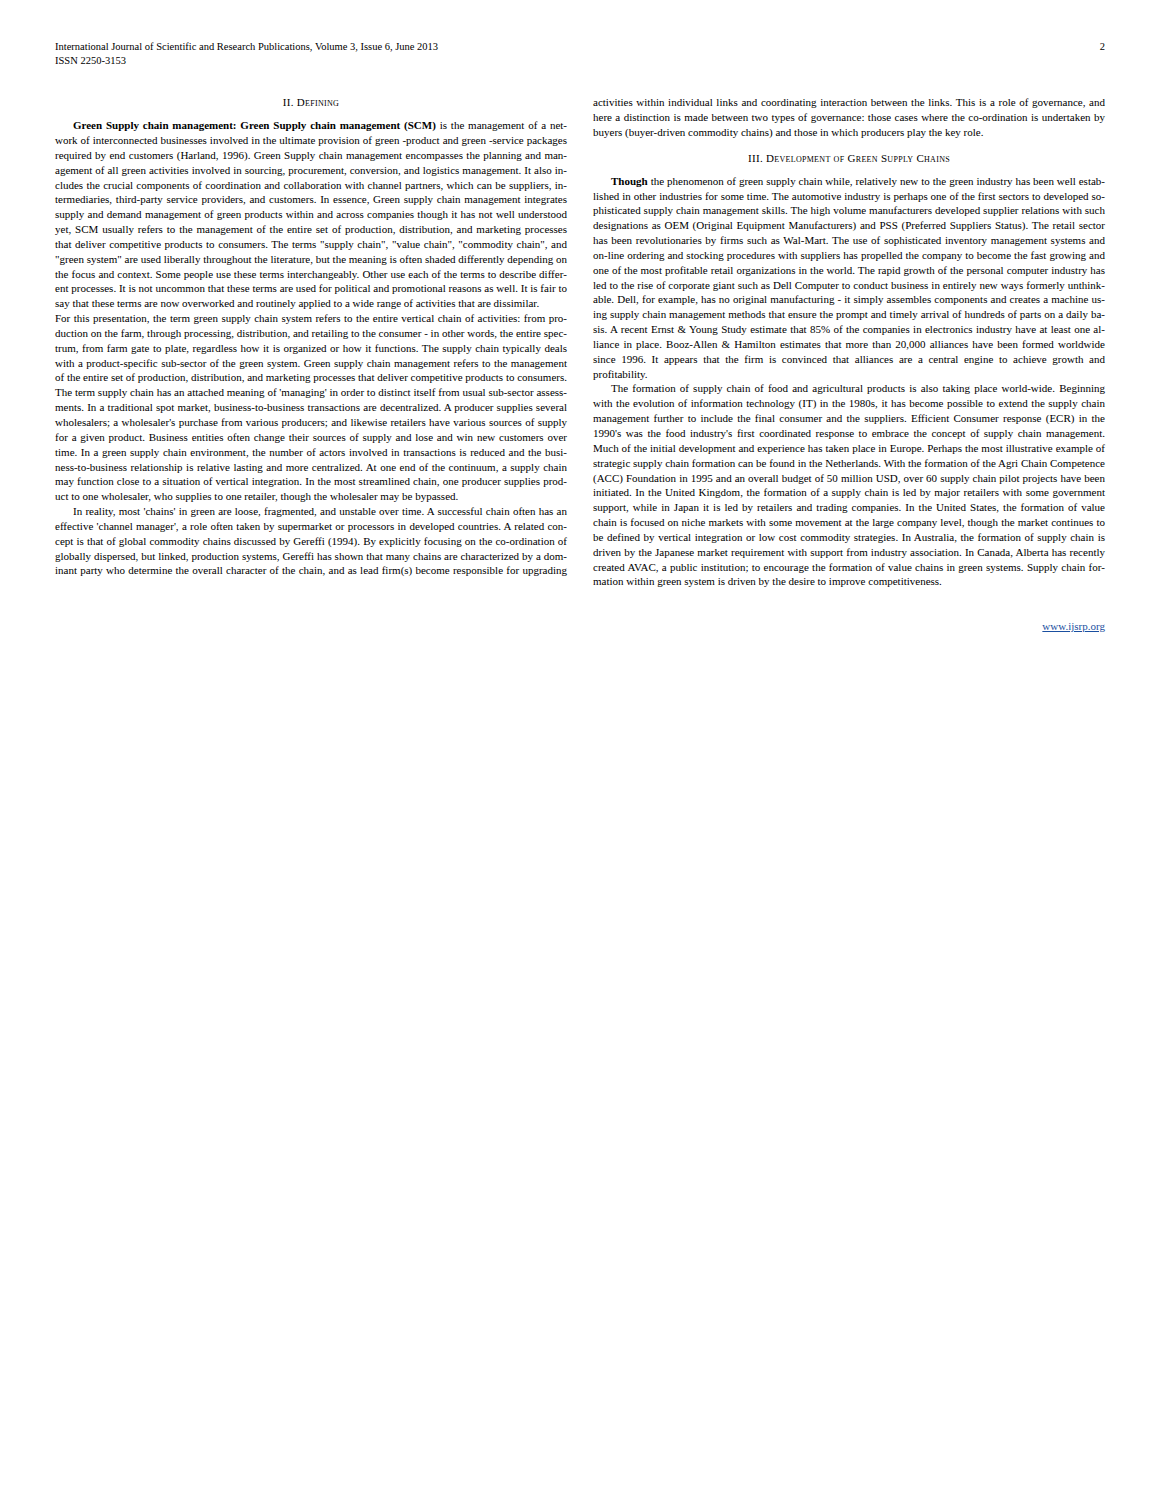International Journal of Scientific and Research Publications, Volume 3, Issue 6, June 2013
ISSN 2250-3153 2
II. Defining
Green Supply chain management: Green Supply chain management (SCM) is the management of a network of interconnected businesses involved in the ultimate provision of green -product and green -service packages required by end customers (Harland, 1996). Green Supply chain management encompasses the planning and management of all green activities involved in sourcing, procurement, conversion, and logistics management. It also includes the crucial components of coordination and collaboration with channel partners, which can be suppliers, intermediaries, third-party service providers, and customers. In essence, Green supply chain management integrates supply and demand management of green products within and across companies though it has not well understood yet, SCM usually refers to the management of the entire set of production, distribution, and marketing processes that deliver competitive products to consumers. The terms "supply chain", "value chain", "commodity chain", and "green system" are used liberally throughout the literature, but the meaning is often shaded differently depending on the focus and context. Some people use these terms interchangeably. Other use each of the terms to describe different processes. It is not uncommon that these terms are used for political and promotional reasons as well. It is fair to say that these terms are now overworked and routinely applied to a wide range of activities that are dissimilar.
For this presentation, the term green supply chain system refers to the entire vertical chain of activities: from production on the farm, through processing, distribution, and retailing to the consumer - in other words, the entire spectrum, from farm gate to plate, regardless how it is organized or how it functions. The supply chain typically deals with a product-specific sub-sector of the green system. Green supply chain management refers to the management of the entire set of production, distribution, and marketing processes that deliver competitive products to consumers. The term supply chain has an attached meaning of 'managing' in order to distinct itself from usual sub-sector assessments. In a traditional spot market, business-to-business transactions are decentralized. A producer supplies several wholesalers; a wholesaler's purchase from various producers; and likewise retailers have various sources of supply for a given product. Business entities often change their sources of supply and lose and win new customers over time. In a green supply chain environment, the number of actors involved in transactions is reduced and the business-to-business relationship is relative lasting and more centralized. At one end of the continuum, a supply chain may function close to a situation of vertical integration. In the most streamlined chain, one producer supplies product to one wholesaler, who supplies to one retailer, though the wholesaler may be bypassed.
In reality, most 'chains' in green are loose, fragmented, and unstable over time. A successful chain often has an effective 'channel manager', a role often taken by supermarket or processors in developed countries. A related concept is that of global commodity chains discussed by Gereffi (1994). By explicitly focusing on the co-ordination of globally dispersed, but linked, production systems, Gereffi has shown that many chains are characterized by a dominant party who determine the overall character of the chain, and as lead firm(s) become responsible for upgrading activities within individual links and coordinating interaction between the links. This is a role of governance, and here a distinction is made between two types of governance: those cases where the co-ordination is undertaken by buyers (buyer-driven commodity chains) and those in which producers play the key role.
III. Development of Green Supply Chains
Though the phenomenon of green supply chain while, relatively new to the green industry has been well established in other industries for some time. The automotive industry is perhaps one of the first sectors to developed sophisticated supply chain management skills. The high volume manufacturers developed supplier relations with such designations as OEM (Original Equipment Manufacturers) and PSS (Preferred Suppliers Status). The retail sector has been revolutionaries by firms such as Wal-Mart. The use of sophisticated inventory management systems and on-line ordering and stocking procedures with suppliers has propelled the company to become the fast growing and one of the most profitable retail organizations in the world. The rapid growth of the personal computer industry has led to the rise of corporate giant such as Dell Computer to conduct business in entirely new ways formerly unthinkable. Dell, for example, has no original manufacturing - it simply assembles components and creates a machine using supply chain management methods that ensure the prompt and timely arrival of hundreds of parts on a daily basis. A recent Ernst & Young Study estimate that 85% of the companies in electronics industry have at least one alliance in place. Booz-Allen & Hamilton estimates that more than 20,000 alliances have been formed worldwide since 1996. It appears that the firm is convinced that alliances are a central engine to achieve growth and profitability.
The formation of supply chain of food and agricultural products is also taking place world-wide. Beginning with the evolution of information technology (IT) in the 1980s, it has become possible to extend the supply chain management further to include the final consumer and the suppliers. Efficient Consumer response (ECR) in the 1990's was the food industry's first coordinated response to embrace the concept of supply chain management. Much of the initial development and experience has taken place in Europe. Perhaps the most illustrative example of strategic supply chain formation can be found in the Netherlands. With the formation of the Agri Chain Competence (ACC) Foundation in 1995 and an overall budget of 50 million USD, over 60 supply chain pilot projects have been initiated. In the United Kingdom, the formation of a supply chain is led by major retailers with some government support, while in Japan it is led by retailers and trading companies. In the United States, the formation of value chain is focused on niche markets with some movement at the large company level, though the market continues to be defined by vertical integration or low cost commodity strategies. In Australia, the formation of supply chain is driven by the Japanese market requirement with support from industry association. In Canada, Alberta has recently created AVAC, a public institution; to encourage the formation of value chains in green systems. Supply chain formation within green system is driven by the desire to improve competitiveness.
www.ijsrp.org